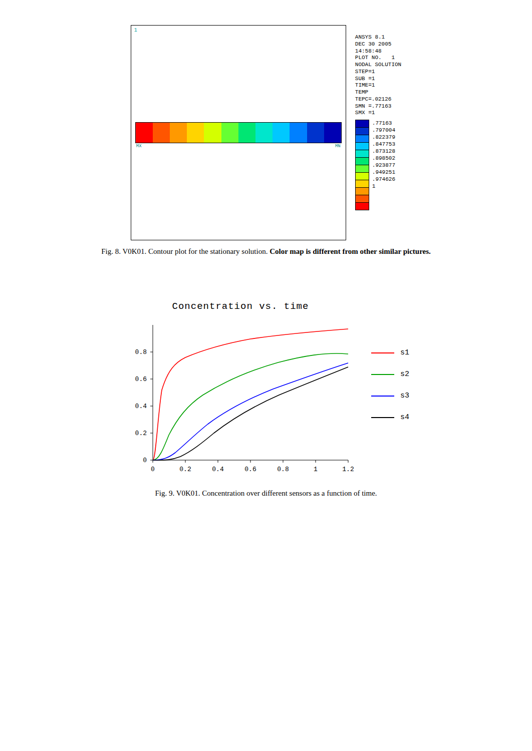1
MX
MN
ANSYS 8.1 DEC 30 2005 14:58:48 PLOT NO. 1 NODAL SOLUTION STEP=1 SUB =1 TIME=1 TEMP TEPC=.02126 SMN =.77163 SMX =1
.77163 .797004 .822379 .847753 .873128 .898502 .923877 .949251 .974626 1
Fig. 8. V0K01. Contour plot for the stationary solution. Color map is different from other similar pictures.
Concentration vs. time
0 0.2 0.4 0.6 0.8 0 0.2 0.4 0.6 0.8 1 1.2
s1
s2
s3
s4
Fig. 9. V0K01. Concentration over different sensors as a function of time.